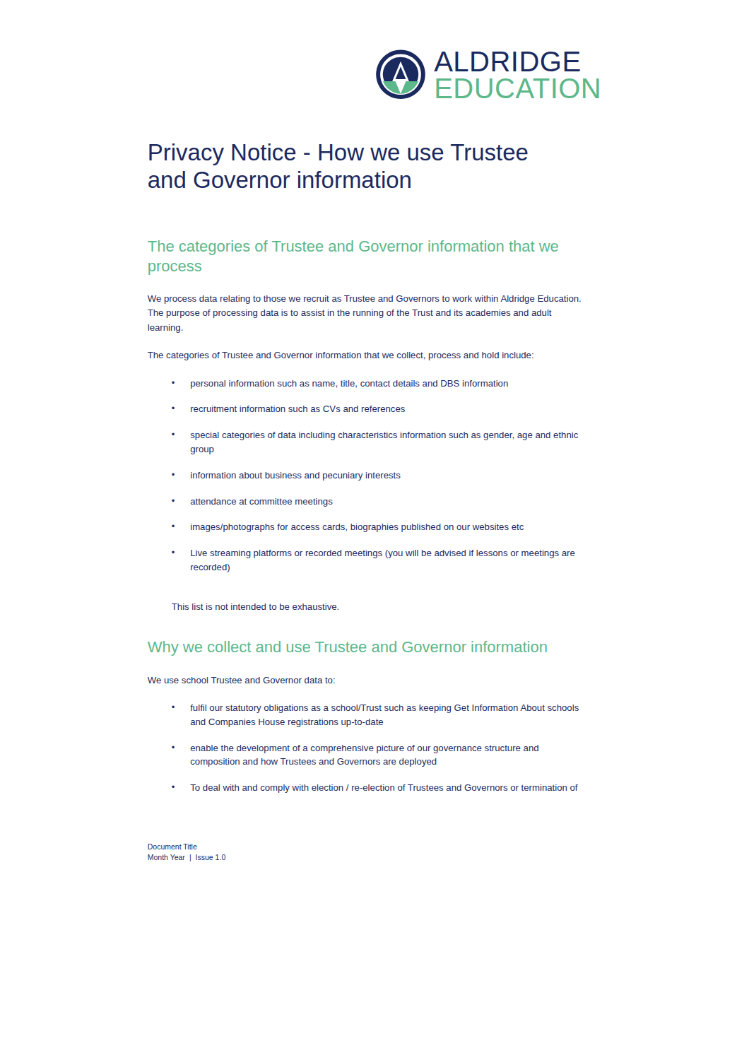ALDRIDGE
EDUCATION
Privacy Notice - How we use Trustee and Governor information
The categories of Trustee and Governor information that we process
We process data relating to those we recruit as Trustee and Governors to work within Aldridge Education. The purpose of processing data is to assist in the running of the Trust and its academies and adult learning.
The categories of Trustee and Governor information that we collect, process and hold include:
personal information such as name, title, contact details and DBS information
recruitment information such as CVs and references
special categories of data including characteristics information such as gender, age and ethnic group
information about business and pecuniary interests
attendance at committee meetings
images/photographs for access cards, biographies published on our websites etc
Live streaming platforms or recorded meetings (you will be advised if lessons or meetings are recorded)
This list is not intended to be exhaustive.
Why we collect and use Trustee and Governor information
We use school Trustee and Governor data to:
fulfil our statutory obligations as a school/Trust such as keeping Get Information About schools and Companies House registrations up-to-date
enable the development of a comprehensive picture of our governance structure and composition and how Trustees and Governors are deployed
To deal with and comply with election / re-election of Trustees and Governors or termination of
Document Title
Month Year|Issue 1.0